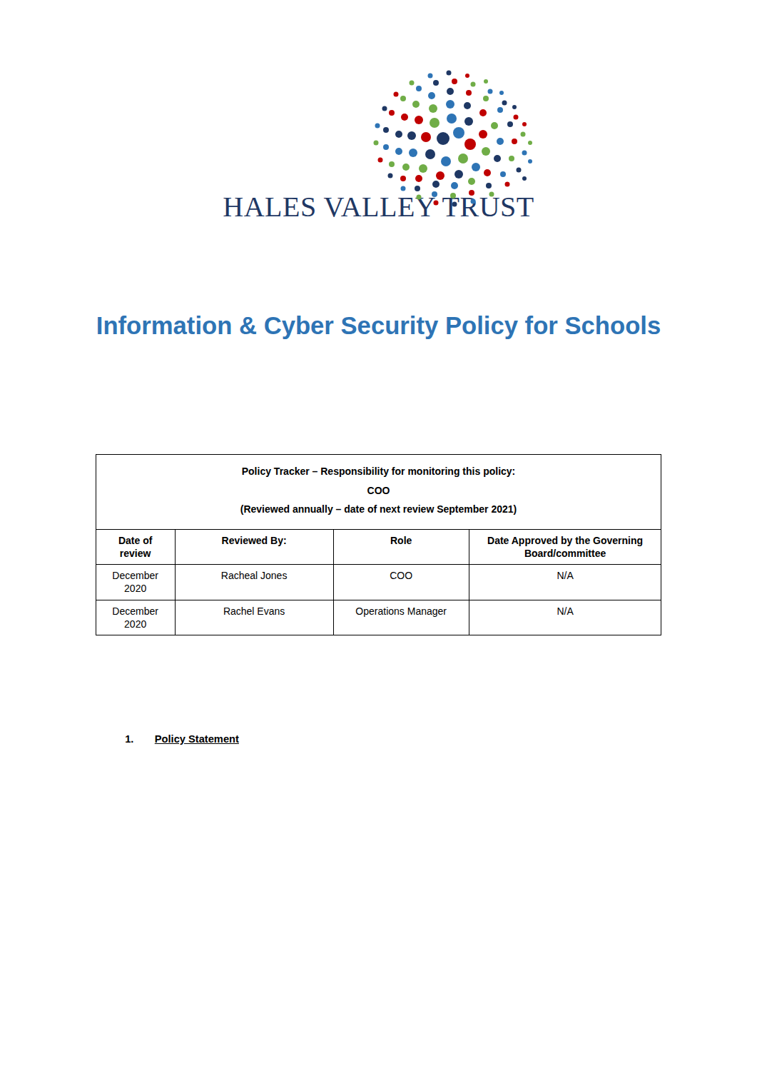HALES VALLEY TRUST
Information & Cyber Security Policy for Schools
| Policy Tracker – Responsibility for monitoring this policy: COO (Reviewed annually – date of next review September 2021) |
| Date of review | Reviewed By: | Role | Date Approved by the Governing Board/committee |
| December 2020 | Racheal Jones | COO | N/A |
| December 2020 | Rachel Evans | Operations Manager | N/A |
1. Policy Statement